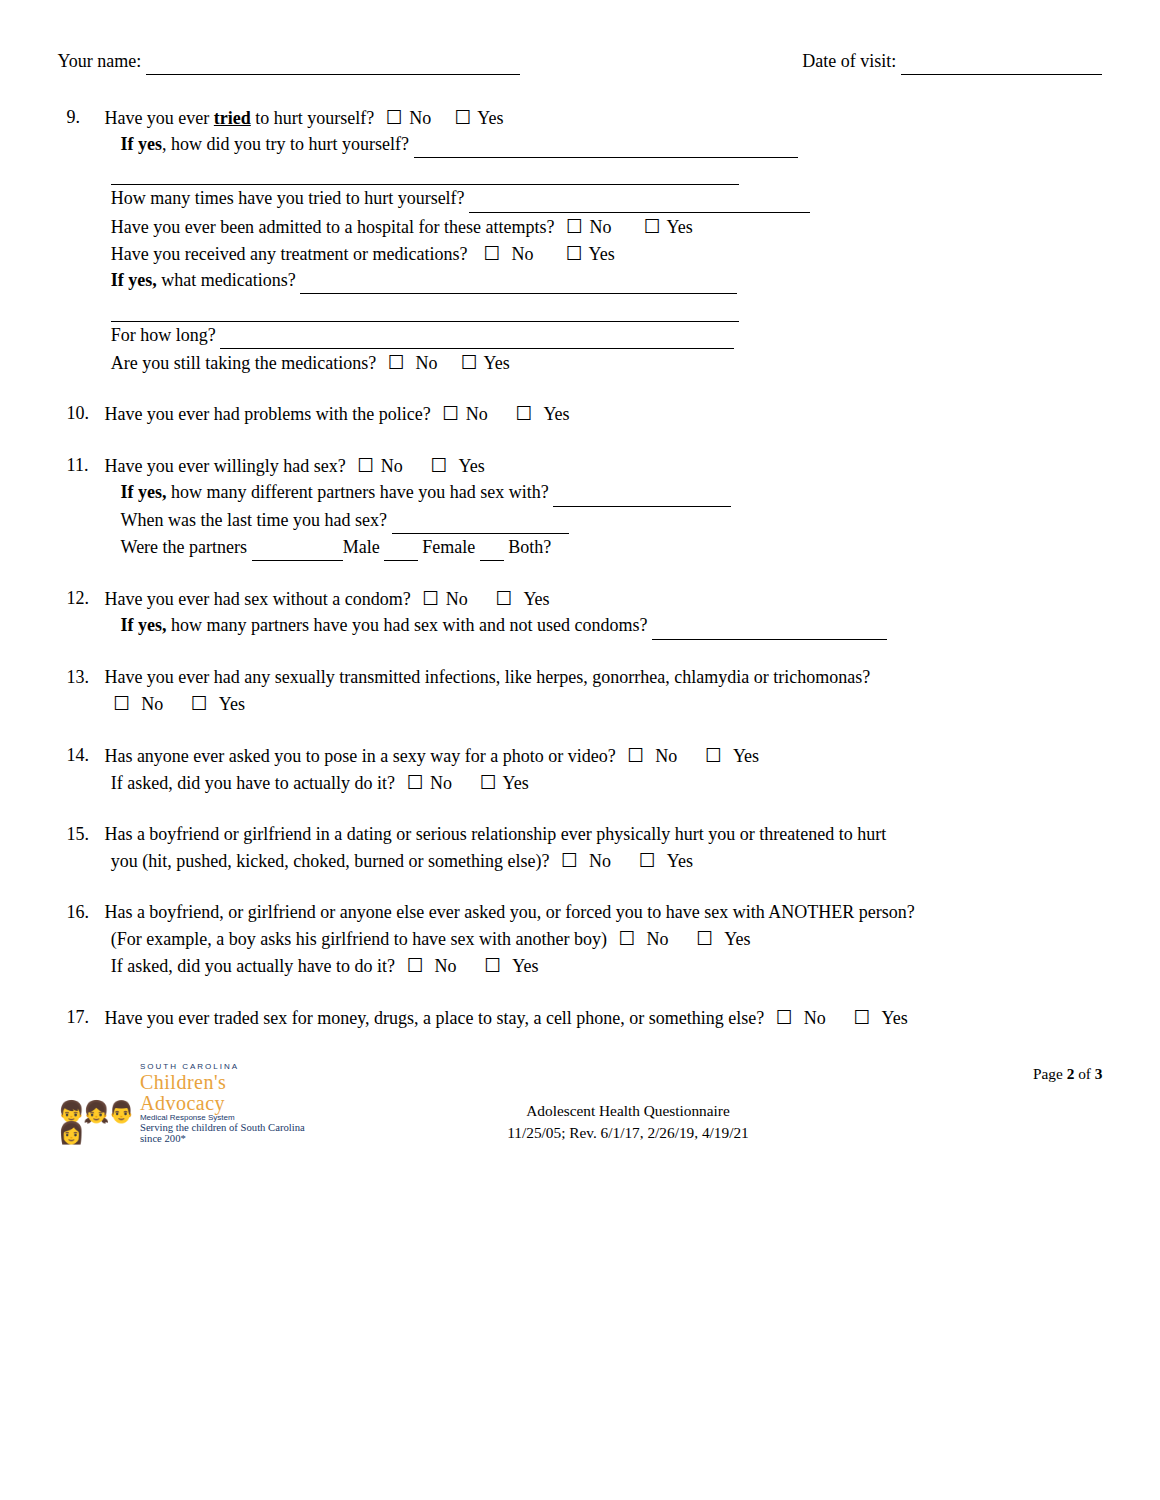Your name: Date of visit:
Have you ever tried to hurt yourself? ☐ No ☐ Yes
If yes, how did you try to hurt yourself? How many times have you tried to hurt yourself? Have you ever been admitted to a hospital for these attempts? ☐ No ☐ Yes Have you received any treatment or medications? ☐ No ☐ Yes If yes, what medications? For how long? Are you still taking the medications? ☐ No ☐ Yes
Have you ever had problems with the police? ☐ No ☐ Yes
Have you ever willingly had sex? ☐ No ☐ Yes
If yes, how many different partners have you had sex with? When was the last time you had sex? Were the partners Male Female Both?
Have you ever had sex without a condom? ☐ No ☐ Yes
If yes, how many partners have you had sex with and not used condoms?
Have you ever had any sexually transmitted infections, like herpes, gonorrhea, chlamydia or trichomonas?
☐ No ☐ Yes
Has anyone ever asked you to pose in a sexy way for a photo or video? ☐ No ☐ Yes
If asked, did you have to actually do it? ☐ No ☐ Yes
Has a boyfriend or girlfriend in a dating or serious relationship ever physically hurt you or threatened to hurt
you (hit, pushed, kicked, choked, burned or something else)? ☐ No ☐ Yes
Has a boyfriend, or girlfriend or anyone else ever asked you, or forced you to have sex with ANOTHER person?
(For example, a boy asks his girlfriend to have sex with another boy) ☐ No ☐ Yes If asked, did you actually have to do it? ☐ No ☐ Yes
Have you ever traded sex for money, drugs, a place to stay, a cell phone, or something else? ☐ No ☐ Yes
👦👧👨👩 SOUTH CAROLINA Children's Advocacy Medical Response System Serving the children of South Carolina since 200*
Adolescent Health Questionnaire
11/25/05; Rev. 6/1/17, 2/26/19, 4/19/21
Page 2 of 3